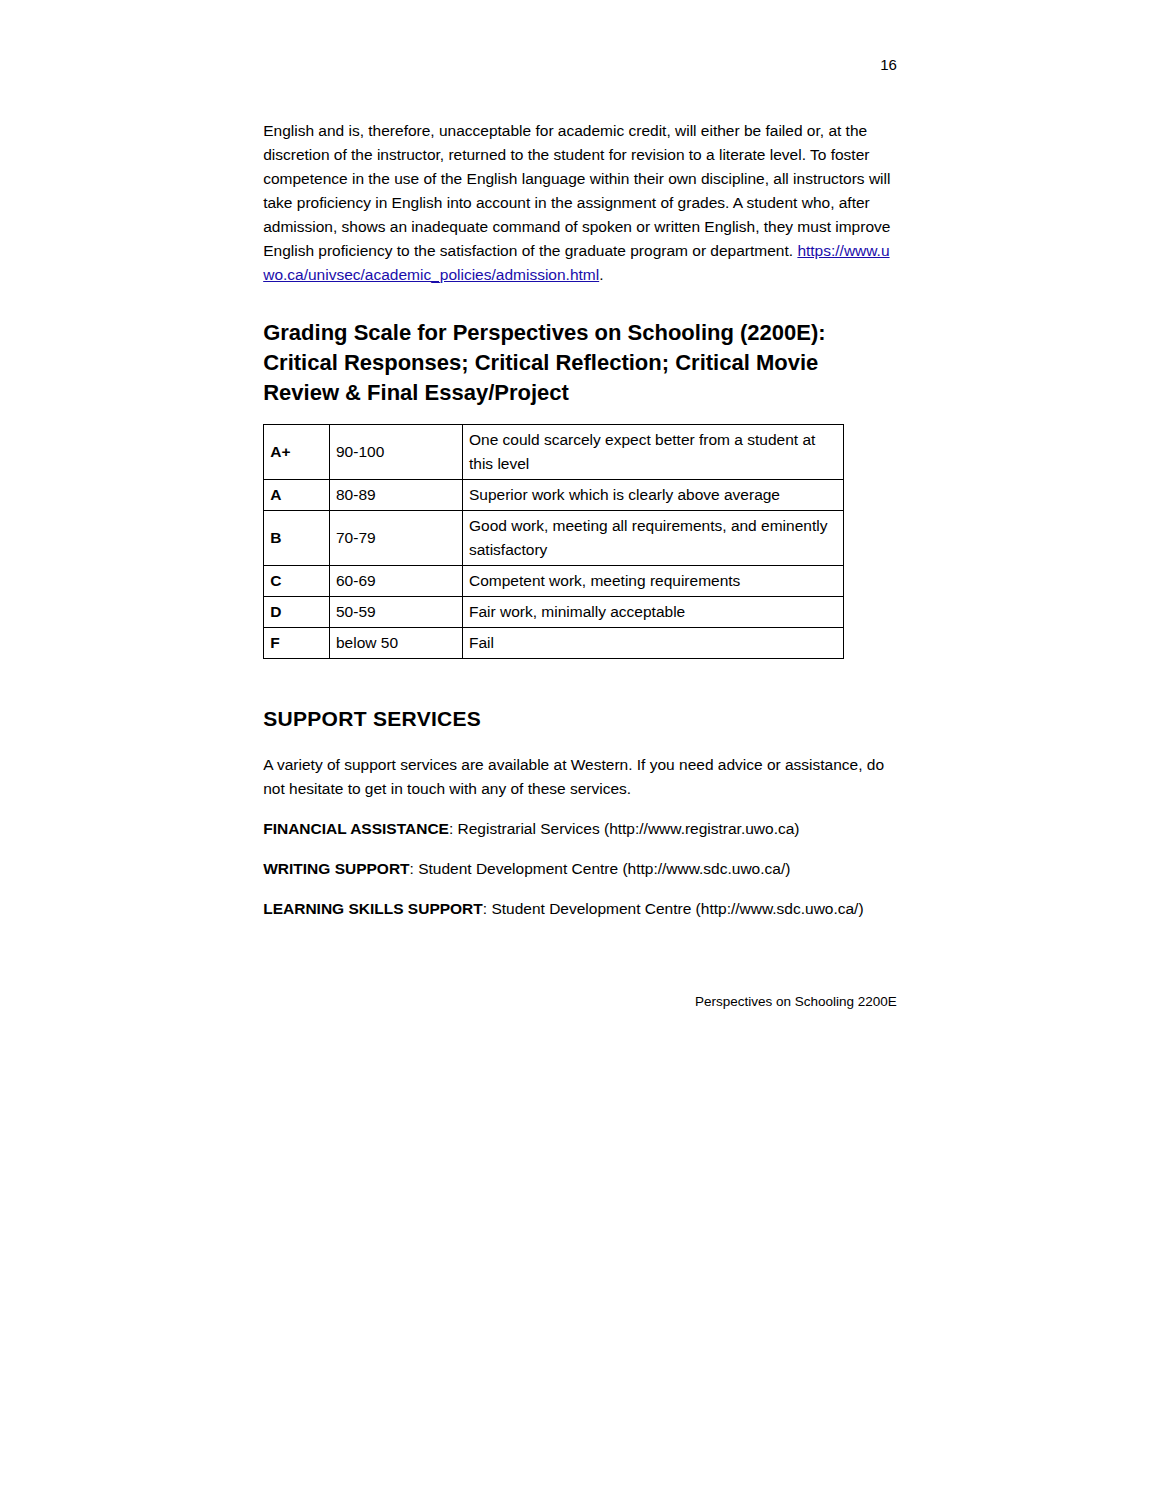16
English and is, therefore, unacceptable for academic credit, will either be failed or, at the discretion of the instructor, returned to the student for revision to a literate level. To foster competence in the use of the English language within their own discipline, all instructors will take proficiency in English into account in the assignment of grades. A student who, after admission, shows an inadequate command of spoken or written English, they must improve English proficiency to the satisfaction of the graduate program or department. https://www.uwo.ca/univsec/academic_policies/admission.html.
Grading Scale for Perspectives on Schooling (2200E): Critical Responses; Critical Reflection; Critical Movie Review & Final Essay/Project
| A+ | 90-100 | One could scarcely expect better from a student at this level |
| A | 80-89 | Superior work which is clearly above average |
| B | 70-79 | Good work, meeting all requirements, and eminently satisfactory |
| C | 60-69 | Competent work, meeting requirements |
| D | 50-59 | Fair work, minimally acceptable |
| F | below 50 | Fail |
SUPPORT SERVICES
A variety of support services are available at Western. If you need advice or assistance, do not hesitate to get in touch with any of these services.
FINANCIAL ASSISTANCE: Registrarial Services (http://www.registrar.uwo.ca)
WRITING SUPPORT: Student Development Centre (http://www.sdc.uwo.ca/)
LEARNING SKILLS SUPPORT: Student Development Centre (http://www.sdc.uwo.ca/)
Perspectives on Schooling 2200E